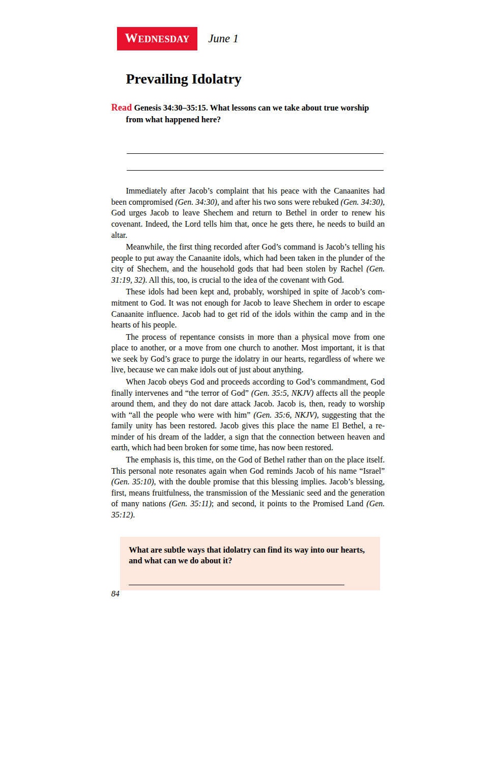Wednesday June 1
Prevailing Idolatry
Read Genesis 34:30–35:15. What lessons can we take about true worship from what happened here?
Immediately after Jacob’s complaint that his peace with the Canaanites had been compromised (Gen. 34:30), and after his two sons were rebuked (Gen. 34:30), God urges Jacob to leave Shechem and return to Bethel in order to renew his covenant. Indeed, the Lord tells him that, once he gets there, he needs to build an altar.
Meanwhile, the first thing recorded after God’s command is Jacob’s telling his people to put away the Canaanite idols, which had been taken in the plunder of the city of Shechem, and the household gods that had been stolen by Rachel (Gen. 31:19, 32). All this, too, is crucial to the idea of the covenant with God.
These idols had been kept and, probably, worshiped in spite of Jacob’s commitment to God. It was not enough for Jacob to leave Shechem in order to escape Canaanite influence. Jacob had to get rid of the idols within the camp and in the hearts of his people.
The process of repentance consists in more than a physical move from one place to another, or a move from one church to another. Most important, it is that we seek by God’s grace to purge the idolatry in our hearts, regardless of where we live, because we can make idols out of just about anything.
When Jacob obeys God and proceeds according to God’s commandment, God finally intervenes and “the terror of God” (Gen. 35:5, NKJV) affects all the people around them, and they do not dare attack Jacob. Jacob is, then, ready to worship with “all the people who were with him” (Gen. 35:6, NKJV), suggesting that the family unity has been restored. Jacob gives this place the name El Bethel, a reminder of his dream of the ladder, a sign that the connection between heaven and earth, which had been broken for some time, has now been restored.
The emphasis is, this time, on the God of Bethel rather than on the place itself. This personal note resonates again when God reminds Jacob of his name “Israel” (Gen. 35:10), with the double promise that this blessing implies. Jacob’s blessing, first, means fruitfulness, the transmission of the Messianic seed and the generation of many nations (Gen. 35:11); and second, it points to the Promised Land (Gen. 35:12).
What are subtle ways that idolatry can find its way into our hearts, and what can we do about it?
84